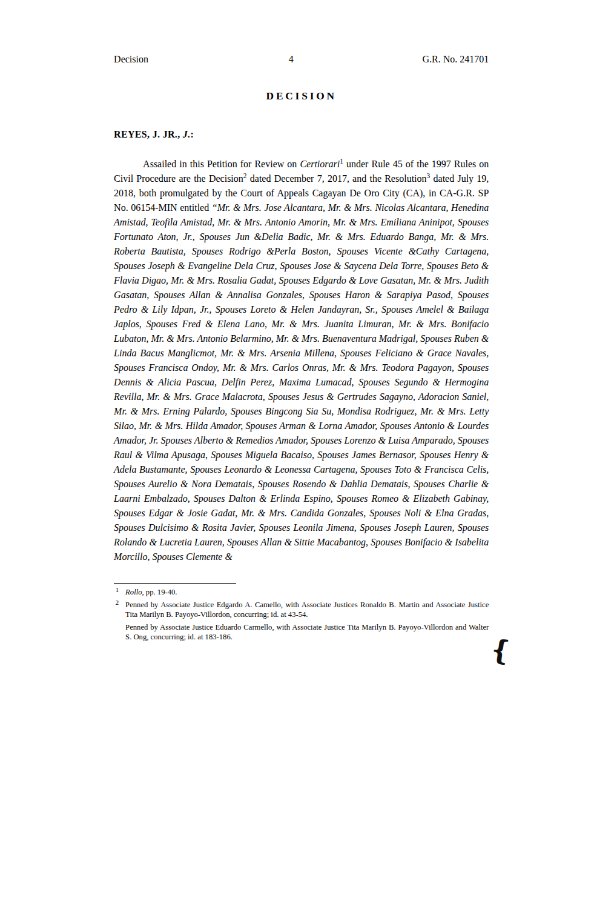Decision 4 G.R. No. 241701
DECISION
REYES, J. JR., J.:
Assailed in this Petition for Review on Certiorari1 under Rule 45 of the 1997 Rules on Civil Procedure are the Decision2 dated December 7, 2017, and the Resolution3 dated July 19, 2018, both promulgated by the Court of Appeals Cagayan De Oro City (CA), in CA-G.R. SP No. 06154-MIN entitled “Mr. & Mrs. Jose Alcantara, Mr. & Mrs. Nicolas Alcantara, Henedina Amistad, Teofila Amistad, Mr. & Mrs. Antonio Amorin, Mr. & Mrs. Emiliana Aninipot, Spouses Fortunato Aton, Jr., Spouses Jun &Delia Badic, Mr. & Mrs. Eduardo Banga, Mr. & Mrs. Roberta Bautista, Spouses Rodrigo &Perla Boston, Spouses Vicente &Cathy Cartagena, Spouses Joseph & Evangeline Dela Cruz, Spouses Jose & Saycena Dela Torre, Spouses Beto & Flavia Digao, Mr. & Mrs. Rosalia Gadat, Spouses Edgardo & Love Gasatan, Mr. & Mrs. Judith Gasatan, Spouses Allan & Annalisa Gonzales, Spouses Haron & Sarapiya Pasod, Spouses Pedro & Lily Idpan, Jr., Spouses Loreto & Helen Jandayran, Sr., Spouses Amelel & Bailaga Japlos, Spouses Fred & Elena Lano, Mr. & Mrs. Juanita Limuran, Mr. & Mrs. Bonifacio Lubaton, Mr. & Mrs. Antonio Belarmino, Mr. & Mrs. Buenaventura Madrigal, Spouses Ruben & Linda Bacus Manglicmot, Mr. & Mrs. Arsenia Millena, Spouses Feliciano & Grace Navales, Spouses Francisca Ondoy, Mr. & Mrs. Carlos Onras, Mr. & Mrs. Teodora Pagayon, Spouses Dennis & Alicia Pascua, Delfin Perez, Maxima Lumacad, Spouses Segundo & Hermogina Revilla, Mr. & Mrs. Grace Malacrota, Spouses Jesus & Gertrudes Sagayno, Adoracion Saniel, Mr. & Mrs. Erning Palardo, Spouses Bingcong Sia Su, Mondisa Rodriguez, Mr. & Mrs. Letty Silao, Mr. & Mrs. Hilda Amador, Spouses Arman & Lorna Amador, Spouses Antonio & Lourdes Amador, Jr. Spouses Alberto & Remedios Amador, Spouses Lorenzo & Luisa Amparado, Spouses Raul & Vilma Apusaga, Spouses Miguela Bacaiso, Spouses James Bernasor, Spouses Henry & Adela Bustamante, Spouses Leonardo & Leonessa Cartagena, Spouses Toto & Francisca Celis, Spouses Aurelio & Nora Dematais, Spouses Rosendo & Dahlia Dematais, Spouses Charlie & Laarni Embalzado, Spouses Dalton & Erlinda Espino, Spouses Romeo & Elizabeth Gabinay, Spouses Edgar & Josie Gadat, Mr. & Mrs. Candida Gonzales, Spouses Noli & Elna Gradas, Spouses Dulcisimo & Rosita Javier, Spouses Leonila Jimena, Spouses Joseph Lauren, Spouses Rolando & Lucretia Lauren, Spouses Allan & Sittie Macabantog, Spouses Bonifacio & Isabelita Morcillo, Spouses Clemente &
Rollo, pp. 19-40.
Penned by Associate Justice Edgardo A. Camello, with Associate Justices Ronaldo B. Martin and Associate Justice Tita Marilyn B. Payoyo-Villordon, concurring; id. at 43-54.
Penned by Associate Justice Eduardo Carmello, with Associate Justice Tita Marilyn B. Payoyo-Villordon and Walter S. Ong, concurring; id. at 183-186.
❴